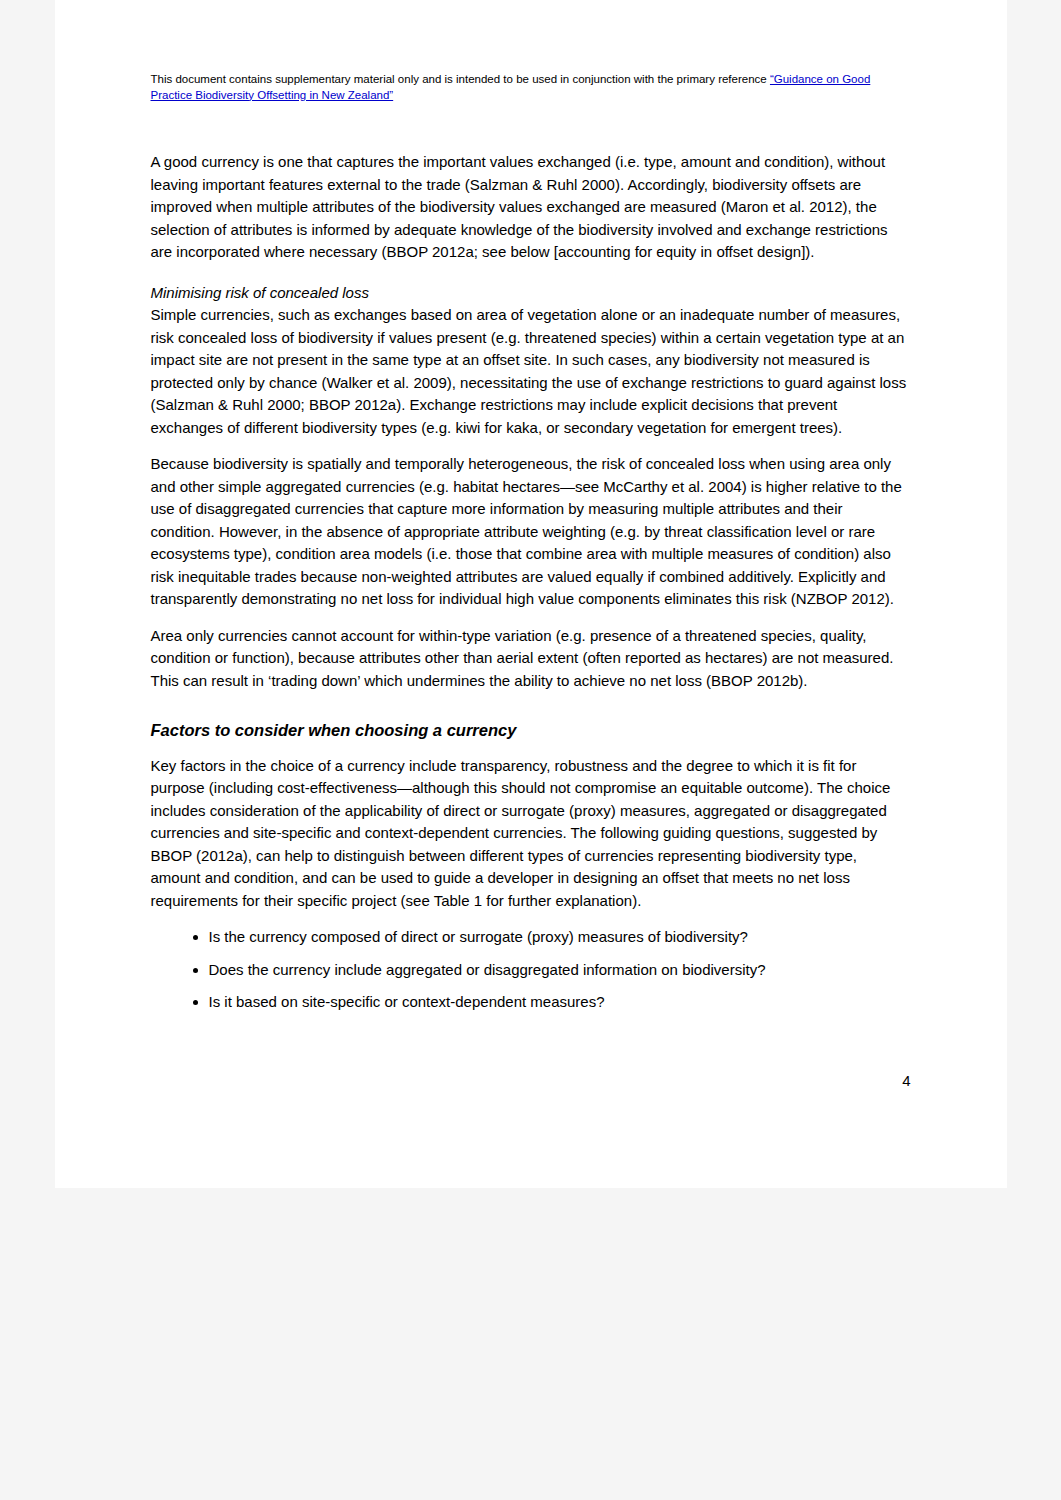This document contains supplementary material only and is intended to be used in conjunction with the primary reference “Guidance on Good Practice Biodiversity Offsetting in New Zealand”
A good currency is one that captures the important values exchanged (i.e. type, amount and condition), without leaving important features external to the trade (Salzman & Ruhl 2000). Accordingly, biodiversity offsets are improved when multiple attributes of the biodiversity values exchanged are measured (Maron et al. 2012), the selection of attributes is informed by adequate knowledge of the biodiversity involved and exchange restrictions are incorporated where necessary (BBOP 2012a; see below [accounting for equity in offset design]).
Minimising risk of concealed loss
Simple currencies, such as exchanges based on area of vegetation alone or an inadequate number of measures, risk concealed loss of biodiversity if values present (e.g. threatened species) within a certain vegetation type at an impact site are not present in the same type at an offset site. In such cases, any biodiversity not measured is protected only by chance (Walker et al. 2009), necessitating the use of exchange restrictions to guard against loss (Salzman & Ruhl 2000; BBOP 2012a). Exchange restrictions may include explicit decisions that prevent exchanges of different biodiversity types (e.g. kiwi for kaka, or secondary vegetation for emergent trees).
Because biodiversity is spatially and temporally heterogeneous, the risk of concealed loss when using area only and other simple aggregated currencies (e.g. habitat hectares—see McCarthy et al. 2004) is higher relative to the use of disaggregated currencies that capture more information by measuring multiple attributes and their condition. However, in the absence of appropriate attribute weighting (e.g. by threat classification level or rare ecosystems type), condition area models (i.e. those that combine area with multiple measures of condition) also risk inequitable trades because non-weighted attributes are valued equally if combined additively. Explicitly and transparently demonstrating no net loss for individual high value components eliminates this risk (NZBOP 2012).
Area only currencies cannot account for within-type variation (e.g. presence of a threatened species, quality, condition or function), because attributes other than aerial extent (often reported as hectares) are not measured. This can result in ‘trading down’ which undermines the ability to achieve no net loss (BBOP 2012b).
Factors to consider when choosing a currency
Key factors in the choice of a currency include transparency, robustness and the degree to which it is fit for purpose (including cost-effectiveness—although this should not compromise an equitable outcome). The choice includes consideration of the applicability of direct or surrogate (proxy) measures, aggregated or disaggregated currencies and site-specific and context-dependent currencies. The following guiding questions, suggested by BBOP (2012a), can help to distinguish between different types of currencies representing biodiversity type, amount and condition, and can be used to guide a developer in designing an offset that meets no net loss requirements for their specific project (see Table 1 for further explanation).
Is the currency composed of direct or surrogate (proxy) measures of biodiversity?
Does the currency include aggregated or disaggregated information on biodiversity?
Is it based on site-specific or context-dependent measures?
4